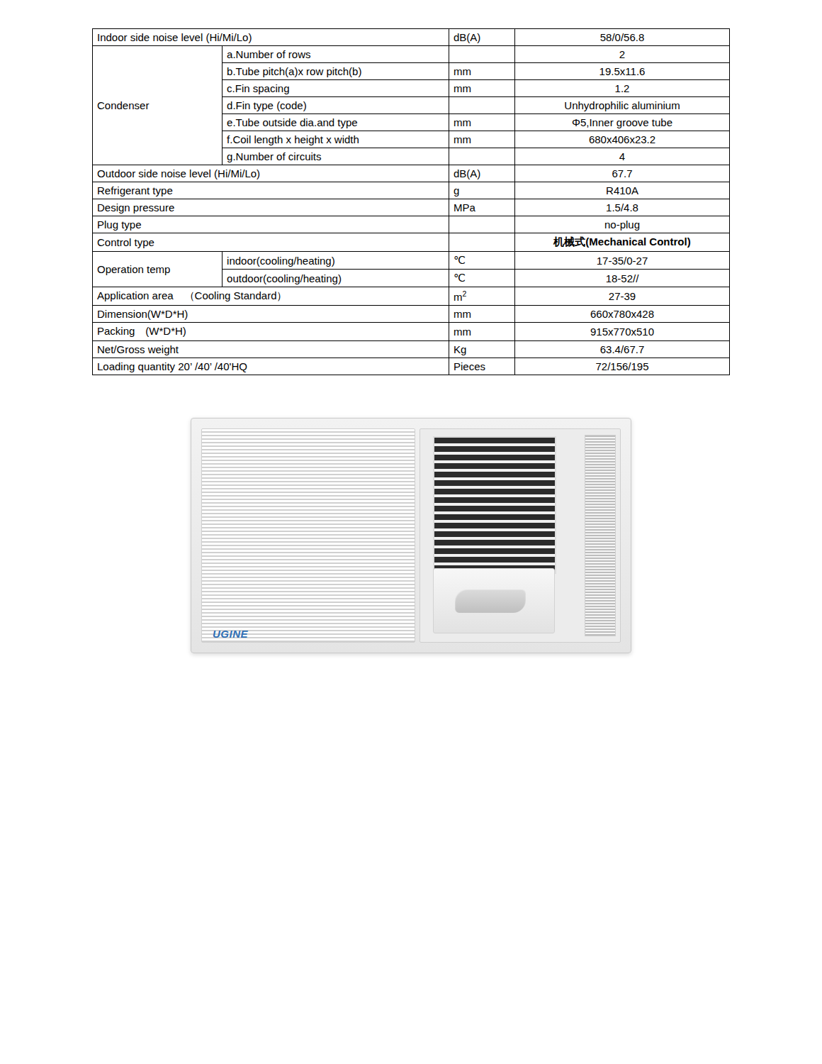| Indoor side noise level (Hi/Mi/Lo) | dB(A) | 58/0/56.8 |
| Condenser | a.Number of rows | | 2 |
| b.Tube pitch(a)x row pitch(b) | mm | 19.5x11.6 |
| c.Fin spacing | mm | 1.2 |
| d.Fin type (code) | | Unhydrophilic aluminium |
| e.Tube outside dia.and type | mm | Φ5,Inner groove tube |
| f.Coil length x height x width | mm | 680x406x23.2 |
| g.Number of circuits | | 4 |
| Outdoor side noise level (Hi/Mi/Lo) | dB(A) | 67.7 |
| Refrigerant type | g | R410A |
| Design pressure | MPa | 1.5/4.8 |
| Plug type | | no-plug |
| Control type | | 机械式(Mechanical Control) |
| Operation temp | indoor(cooling/heating) | ℃ | 17-35/0-27 |
| outdoor(cooling/heating) | ℃ | 18-52// |
| Application area （Cooling Standard） | m 2 | 27-39 |
| Dimension(W*D*H) | mm | 660x780x428 |
| Packing (W*D*H) | mm | 915x770x510 |
| Net/Gross weight | Kg | 63.4/67.7 |
| Loading quantity 20’ /40’ /40'HQ | Pieces | 72/156/195 |
UGINE